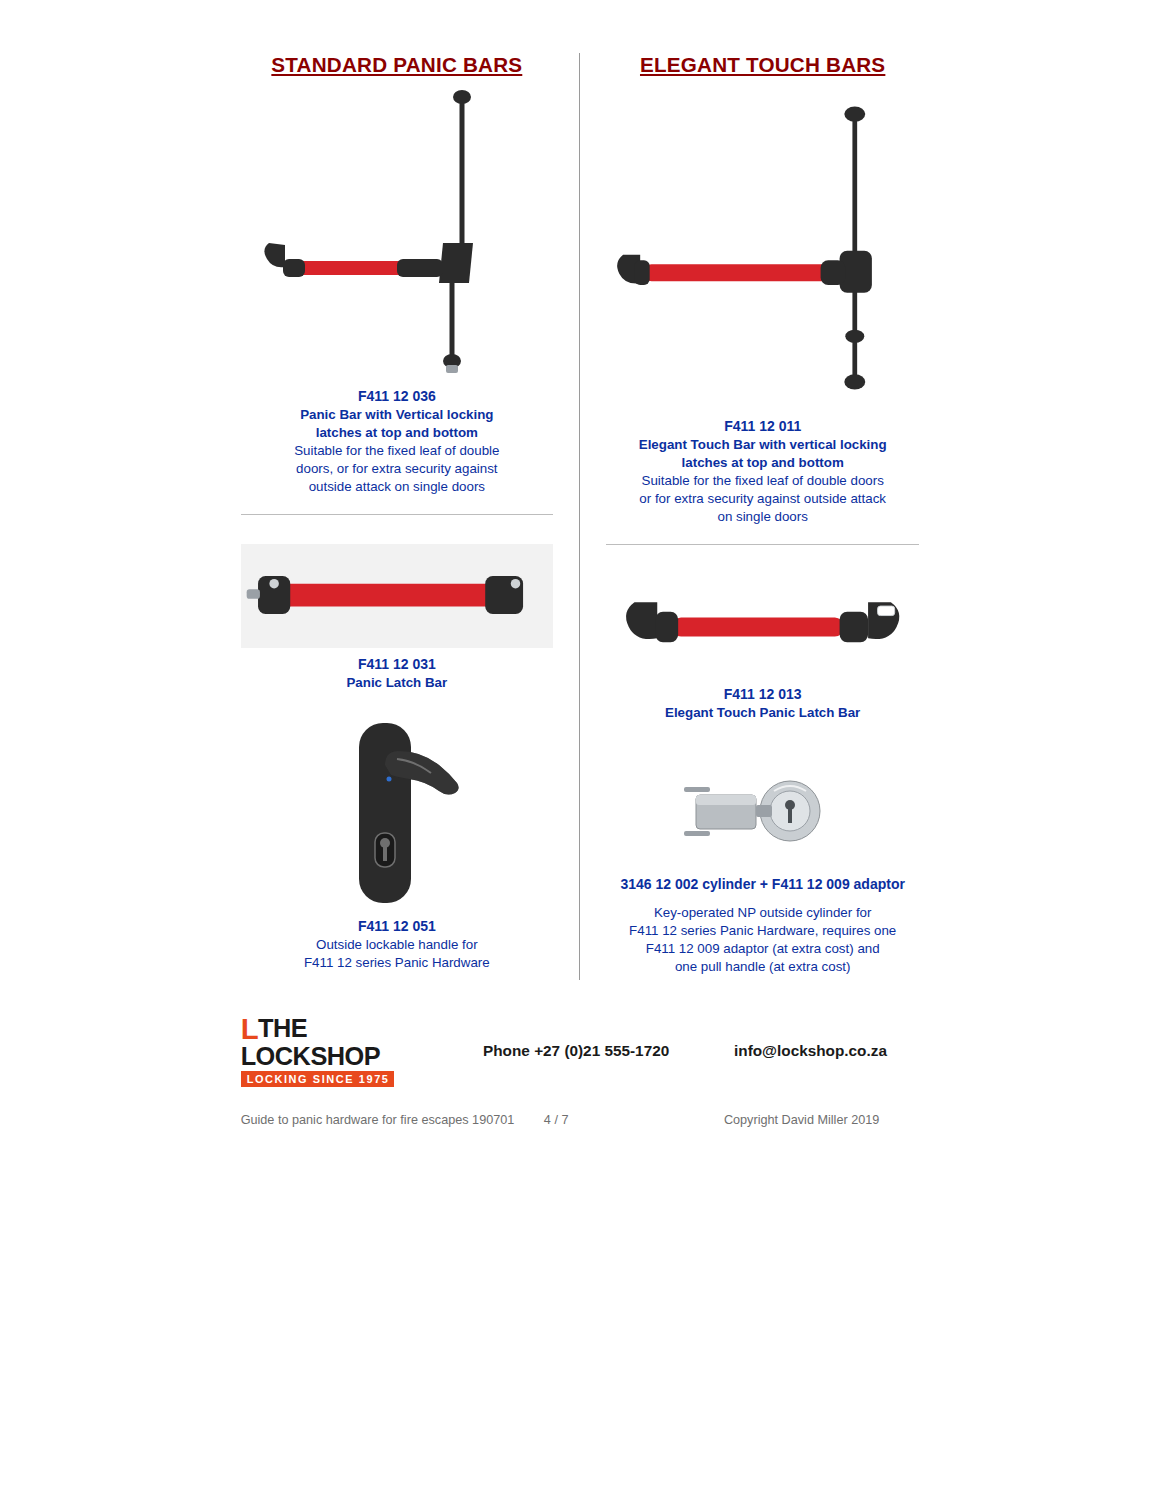STANDARD PANIC BARS
F411 12 036
Panic Bar with Vertical locking
latches at top and bottom
Suitable for the fixed leaf of double
doors, or for extra security against
outside attack on single doors
F411 12 031
Panic Latch Bar
F411 12 051
Outside lockable handle for
F411 12 series Panic Hardware
ELEGANT TOUCH BARS
F411 12 011
Elegant Touch Bar with vertical locking
latches at top and bottom
Suitable for the fixed leaf of double doors
or for extra security against outside attack
on single doors
F411 12 013
Elegant Touch Panic Latch Bar
3146 12 002 cylinder + F411 12 009 adaptor
Key-operated NP outside cylinder for
F411 12 series Panic Hardware, requires one
F411 12 009 adaptor (at extra cost) and
one pull handle (at extra cost)
LTHE LOCKSHOP
LOCKING SINCE 1975
Phone +27 (0)21 555-1720 info@lockshop.co.za
Guide to panic hardware for fire escapes 190701 4 / 7
Copyright David Miller 2019